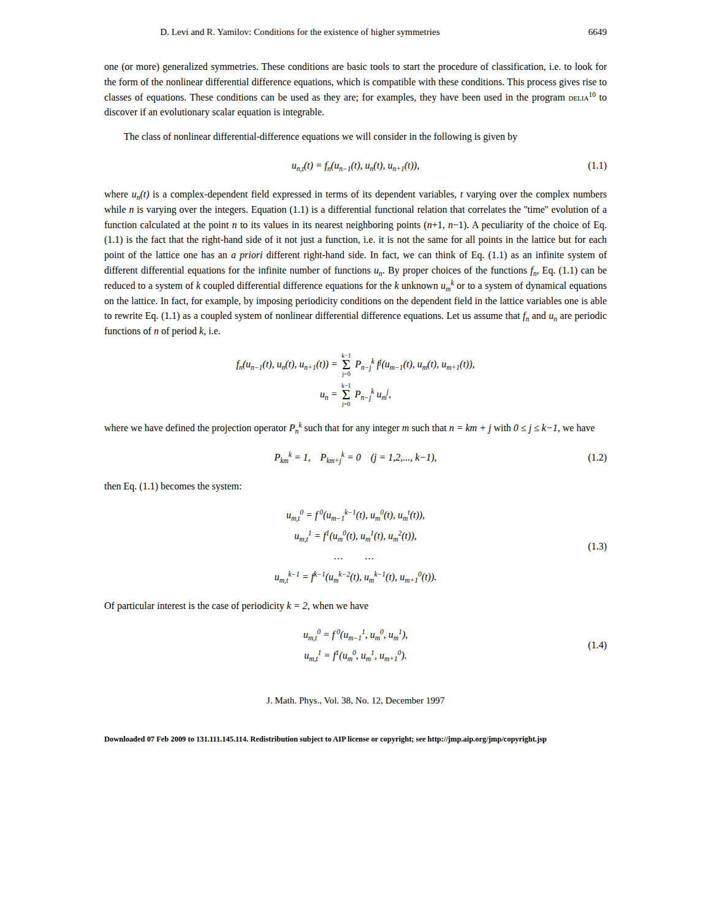D. Levi and R. Yamilov: Conditions for the existence of higher symmetries 6649
one (or more) generalized symmetries. These conditions are basic tools to start the procedure of classification, i.e. to look for the form of the nonlinear differential difference equations, which is compatible with these conditions. This process gives rise to classes of equations. These conditions can be used as they are; for examples, they have been used in the program delia10 to discover if an evolutionary scalar equation is integrable.
The class of nonlinear differential-difference equations we will consider in the following is given by
un,t(t) = fn(un−1(t), un(t), un+1(t)),
(1.1)
where un(t) is a complex-dependent field expressed in terms of its dependent variables, t varying over the complex numbers while n is varying over the integers. Equation (1.1) is a differential functional relation that correlates the ''time'' evolution of a function calculated at the point n to its values in its nearest neighboring points (n+1, n−1). A peculiarity of the choice of Eq. (1.1) is the fact that the right-hand side of it not just a function, i.e. it is not the same for all points in the lattice but for each point of the lattice one has an a priori different right-hand side. In fact, we can think of Eq. (1.1) as an infinite system of different differential equations for the infinite number of functions un. By proper choices of the functions fn, Eq. (1.1) can be reduced to a system of k coupled differential difference equations for the k unknown umk or to a system of dynamical equations on the lattice. In fact, for example, by imposing periodicity conditions on the dependent field in the lattice variables one is able to rewrite Eq. (1.1) as a coupled system of nonlinear differential difference equations. Let us assume that fn and un are periodic functions of n of period k, i.e.
fn(un−1(t), un(t), un+1(t)) = k−1 Σ j=0 Pn−jk fj(um−1(t), um(t), um+1(t)),
un = k−1 Σ j=0 Pn−jk umj,
where we have defined the projection operator Pnk such that for any integer m such that n = km + j with 0 ≤ j ≤ k−1, we have
Pkmk = 1, Pkm+jk = 0 (j = 1,2,..., k−1),
(1.2)
then Eq. (1.1) becomes the system:
um,t0 = f 0(um−1k−1(t), um0(t), umt(t)),
um,t1 = f1(um0(t), um1(t), um2(t)),
… …
um,tk−1 = fk−1(umk−2(t), umk−1(t), um+10(t)).
(1.3)
Of particular interest is the case of periodicity k = 2, when we have
um,t0 = f 0(um−11, um0, um1),
um,t1 = f1(um0, um1, um+10).
(1.4)
J. Math. Phys., Vol. 38, No. 12, December 1997
Downloaded 07 Feb 2009 to 131.111.145.114. Redistribution subject to AIP license or copyright; see http://jmp.aip.org/jmp/copyright.jsp